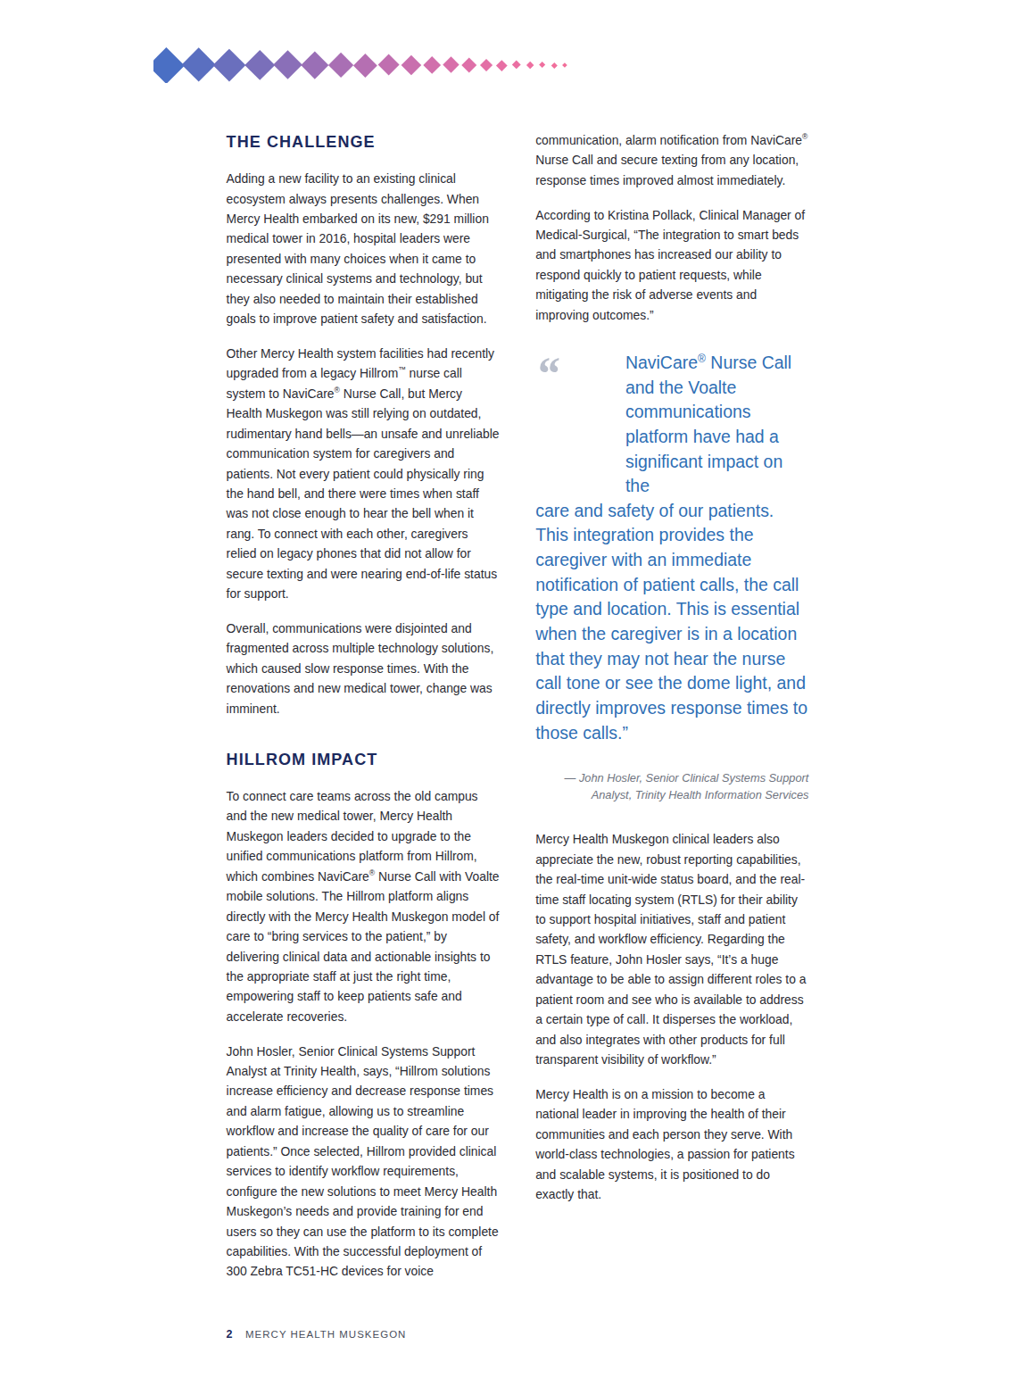The Challenge
Adding a new facility to an existing clinical ecosystem always presents challenges. When Mercy Health embarked on its new, $291 million medical tower in 2016, hospital leaders were presented with many choices when it came to necessary clinical systems and technology, but they also needed to maintain their established goals to improve patient safety and satisfaction.
Other Mercy Health system facilities had recently upgraded from a legacy Hillrom™ nurse call system to NaviCare® Nurse Call, but Mercy Health Muskegon was still relying on outdated, rudimentary hand bells—an unsafe and unreliable communication system for caregivers and patients. Not every patient could physically ring the hand bell, and there were times when staff was not close enough to hear the bell when it rang. To connect with each other, caregivers relied on legacy phones that did not allow for secure texting and were nearing end-of-life status for support.
Overall, communications were disjointed and fragmented across multiple technology solutions, which caused slow response times. With the renovations and new medical tower, change was imminent.
Hillrom Impact
To connect care teams across the old campus and the new medical tower, Mercy Health Muskegon leaders decided to upgrade to the unified communications platform from Hillrom, which combines NaviCare® Nurse Call with Voalte mobile solutions. The Hillrom platform aligns directly with the Mercy Health Muskegon model of care to “bring services to the patient,” by delivering clinical data and actionable insights to the appropriate staff at just the right time, empowering staff to keep patients safe and accelerate recoveries.
John Hosler, Senior Clinical Systems Support Analyst at Trinity Health, says, “Hillrom solutions increase efficiency and decrease response times and alarm fatigue, allowing us to streamline workflow and increase the quality of care for our patients.” Once selected, Hillrom provided clinical services to identify workflow requirements, configure the new solutions to meet Mercy Health Muskegon’s needs and provide training for end users so they can use the platform to its complete capabilities. With the successful deployment of 300 Zebra TC51-HC devices for voice
communication, alarm notification from NaviCare® Nurse Call and secure texting from any location, response times improved almost immediately.
According to Kristina Pollack, Clinical Manager of Medical-Surgical, “The integration to smart beds and smartphones has increased our ability to respond quickly to patient requests, while mitigating the risk of adverse events and improving outcomes.”
“ NaviCare® Nurse Call and the Voalte communications platform have had a significant impact on the care and safety of our patients. This integration provides the caregiver with an immediate notification of patient calls, the call type and location. This is essential when the caregiver is in a location that they may not hear the nurse call tone or see the dome light, and directly improves response times to those calls.”
— John Hosler, Senior Clinical Systems Support
Analyst, Trinity Health Information Services
Mercy Health Muskegon clinical leaders also appreciate the new, robust reporting capabilities, the real-time unit-wide status board, and the real-time staff locating system (RTLS) for their ability to support hospital initiatives, staff and patient safety, and workflow efficiency. Regarding the RTLS feature, John Hosler says, “It’s a huge advantage to be able to assign different roles to a patient room and see who is available to address a certain type of call. It disperses the workload, and also integrates with other products for full transparent visibility of workflow.”
Mercy Health is on a mission to become a national leader in improving the health of their communities and each person they serve. With world-class technologies, a passion for patients and scalable systems, it is positioned to do exactly that.
2 MERCY HEALTH MUSKEGON